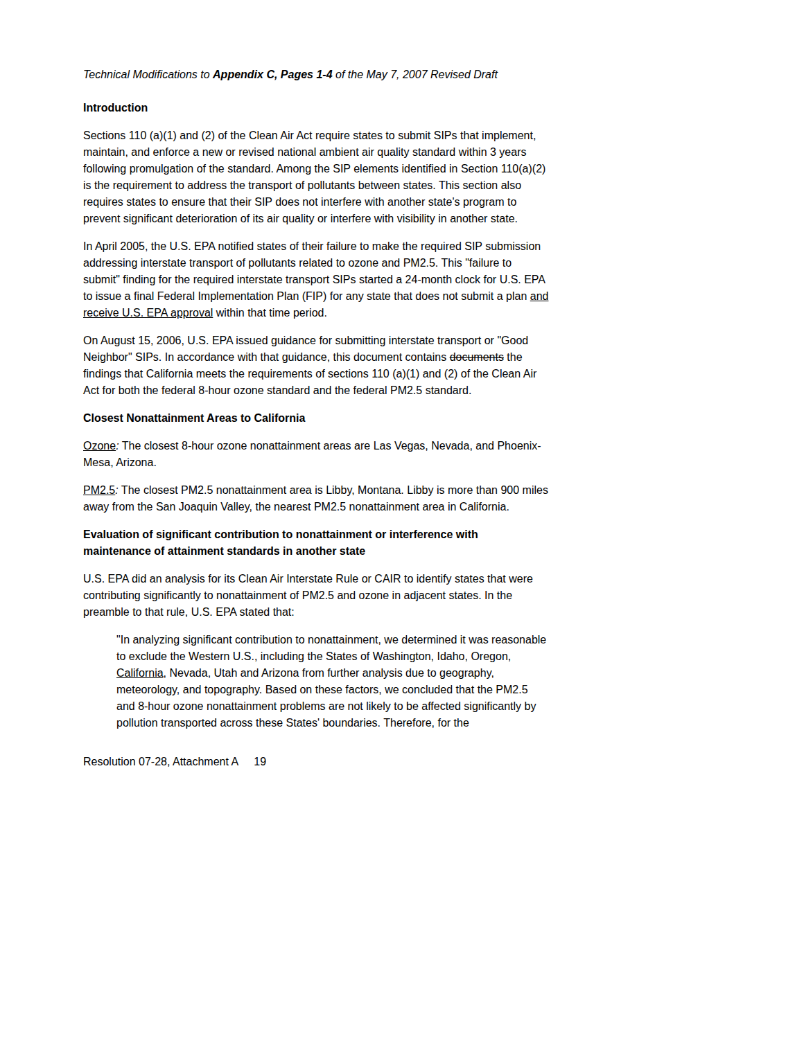Technical Modifications to Appendix C, Pages 1-4 of the May 7, 2007 Revised Draft
Introduction
Sections 110 (a)(1) and (2) of the Clean Air Act require states to submit SIPs that implement, maintain, and enforce a new or revised national ambient air quality standard within 3 years following promulgation of the standard. Among the SIP elements identified in Section 110(a)(2) is the requirement to address the transport of pollutants between states. This section also requires states to ensure that their SIP does not interfere with another state's program to prevent significant deterioration of its air quality or interfere with visibility in another state.
In April 2005, the U.S. EPA notified states of their failure to make the required SIP submission addressing interstate transport of pollutants related to ozone and PM2.5. This "failure to submit" finding for the required interstate transport SIPs started a 24-month clock for U.S. EPA to issue a final Federal Implementation Plan (FIP) for any state that does not submit a plan and receive U.S. EPA approval within that time period.
On August 15, 2006, U.S. EPA issued guidance for submitting interstate transport or "Good Neighbor" SIPs. In accordance with that guidance, this document contains documents the findings that California meets the requirements of sections 110 (a)(1) and (2) of the Clean Air Act for both the federal 8-hour ozone standard and the federal PM2.5 standard.
Closest Nonattainment Areas to California
Ozone: The closest 8-hour ozone nonattainment areas are Las Vegas, Nevada, and Phoenix-Mesa, Arizona.
PM2.5: The closest PM2.5 nonattainment area is Libby, Montana. Libby is more than 900 miles away from the San Joaquin Valley, the nearest PM2.5 nonattainment area in California.
Evaluation of significant contribution to nonattainment or interference with maintenance of attainment standards in another state
U.S. EPA did an analysis for its Clean Air Interstate Rule or CAIR to identify states that were contributing significantly to nonattainment of PM2.5 and ozone in adjacent states. In the preamble to that rule, U.S. EPA stated that:
"In analyzing significant contribution to nonattainment, we determined it was reasonable to exclude the Western U.S., including the States of Washington, Idaho, Oregon, California, Nevada, Utah and Arizona from further analysis due to geography, meteorology, and topography. Based on these factors, we concluded that the PM2.5 and 8-hour ozone nonattainment problems are not likely to be affected significantly by pollution transported across these States' boundaries. Therefore, for the
Resolution 07-28, Attachment A 19